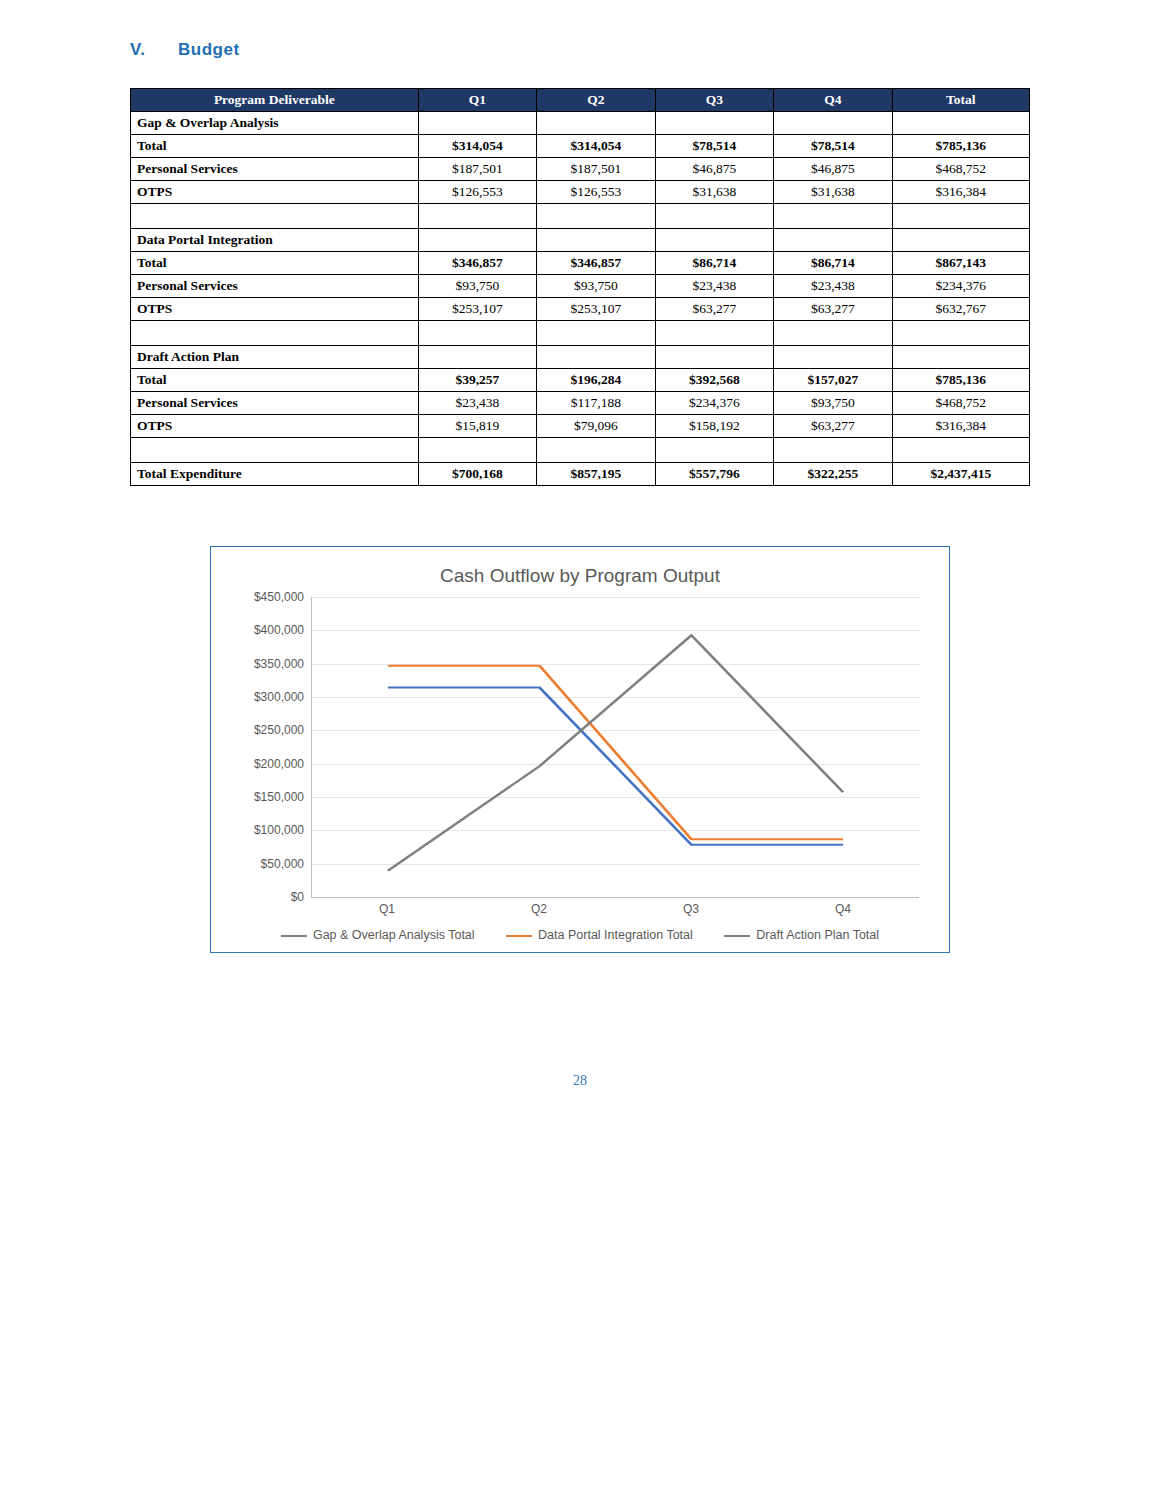V. Budget
| Program Deliverable | Q1 | Q2 | Q3 | Q4 | Total |
| --- | --- | --- | --- | --- | --- |
| Gap & Overlap Analysis | | | | | |
| Total | $314,054 | $314,054 | $78,514 | $78,514 | $785,136 |
| Personal Services | $187,501 | $187,501 | $46,875 | $46,875 | $468,752 |
| OTPS | $126,553 | $126,553 | $31,638 | $31,638 | $316,384 |
| Data Portal Integration | | | | | |
| Total | $346,857 | $346,857 | $86,714 | $86,714 | $867,143 |
| Personal Services | $93,750 | $93,750 | $23,438 | $23,438 | $234,376 |
| OTPS | $253,107 | $253,107 | $63,277 | $63,277 | $632,767 |
| Draft Action Plan | | | | | |
| Total | $39,257 | $196,284 | $392,568 | $157,027 | $785,136 |
| Personal Services | $23,438 | $117,188 | $234,376 | $93,750 | $468,752 |
| OTPS | $15,819 | $79,096 | $158,192 | $63,277 | $316,384 |
| Total Expenditure | $700,168 | $857,195 | $557,796 | $322,255 | $2,437,415 |
Cash Outflow by Program Output
$450,000
$400,000
$350,000
$300,000
$250,000
$200,000
$150,000
$100,000
$50,000
$0
Q1
Q2
Q3
Q4
Gap & Overlap Analysis Total Data Portal Integration Total Draft Action Plan Total
28